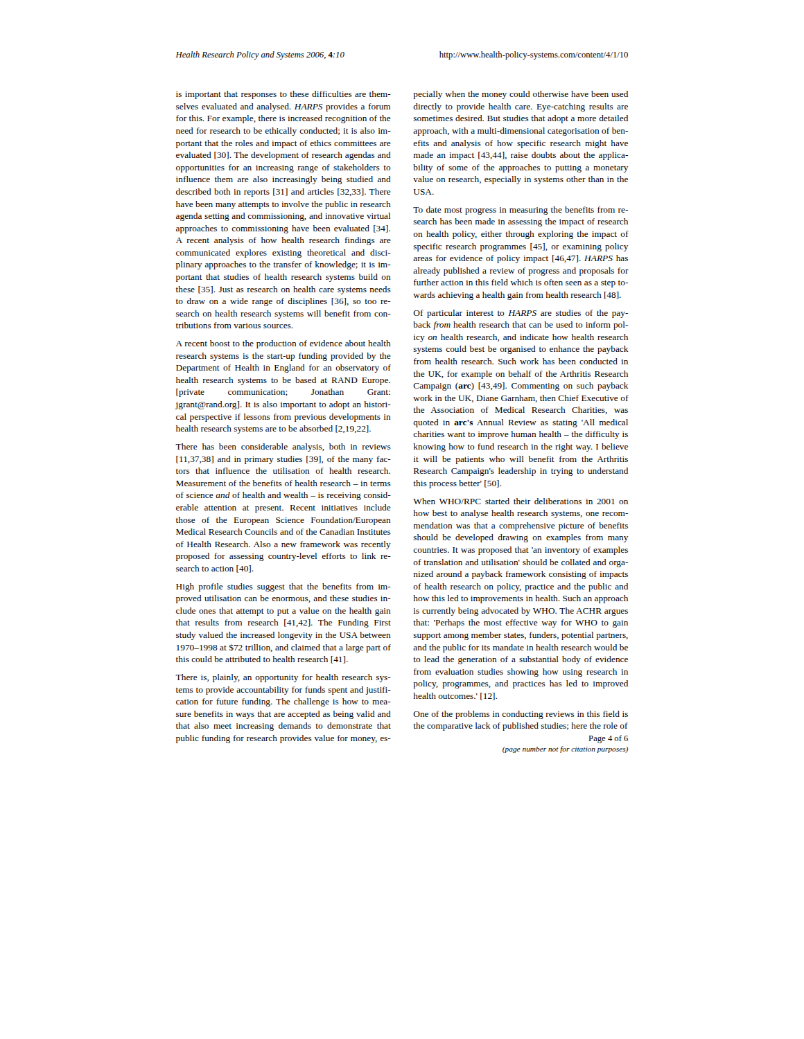Health Research Policy and Systems 2006, 4:10
http://www.health-policy-systems.com/content/4/1/10
is important that responses to these difficulties are themselves evaluated and analysed. HARPS provides a forum for this. For example, there is increased recognition of the need for research to be ethically conducted; it is also important that the roles and impact of ethics committees are evaluated [30]. The development of research agendas and opportunities for an increasing range of stakeholders to influence them are also increasingly being studied and described both in reports [31] and articles [32,33]. There have been many attempts to involve the public in research agenda setting and commissioning, and innovative virtual approaches to commissioning have been evaluated [34]. A recent analysis of how health research findings are communicated explores existing theoretical and disciplinary approaches to the transfer of knowledge; it is important that studies of health research systems build on these [35]. Just as research on health care systems needs to draw on a wide range of disciplines [36], so too research on health research systems will benefit from contributions from various sources.
A recent boost to the production of evidence about health research systems is the start-up funding provided by the Department of Health in England for an observatory of health research systems to be based at RAND Europe. [private communication; Jonathan Grant: jgrant@rand.org]. It is also important to adopt an historical perspective if lessons from previous developments in health research systems are to be absorbed [2,19,22].
There has been considerable analysis, both in reviews [11,37,38] and in primary studies [39], of the many factors that influence the utilisation of health research. Measurement of the benefits of health research – in terms of science and of health and wealth – is receiving considerable attention at present. Recent initiatives include those of the European Science Foundation/European Medical Research Councils and of the Canadian Institutes of Health Research. Also a new framework was recently proposed for assessing country-level efforts to link research to action [40].
High profile studies suggest that the benefits from improved utilisation can be enormous, and these studies include ones that attempt to put a value on the health gain that results from research [41,42]. The Funding First study valued the increased longevity in the USA between 1970–1998 at $72 trillion, and claimed that a large part of this could be attributed to health research [41].
There is, plainly, an opportunity for health research systems to provide accountability for funds spent and justification for future funding. The challenge is how to measure benefits in ways that are accepted as being valid and that also meet increasing demands to demonstrate that public funding for research provides value for money, especially when the money could otherwise have been used directly to provide health care. Eye-catching results are sometimes desired. But studies that adopt a more detailed approach, with a multi-dimensional categorisation of benefits and analysis of how specific research might have made an impact [43,44], raise doubts about the applicability of some of the approaches to putting a monetary value on research, especially in systems other than in the USA.
To date most progress in measuring the benefits from research has been made in assessing the impact of research on health policy, either through exploring the impact of specific research programmes [45], or examining policy areas for evidence of policy impact [46,47]. HARPS has already published a review of progress and proposals for further action in this field which is often seen as a step towards achieving a health gain from health research [48].
Of particular interest to HARPS are studies of the payback from health research that can be used to inform policy on health research, and indicate how health research systems could best be organised to enhance the payback from health research. Such work has been conducted in the UK, for example on behalf of the Arthritis Research Campaign (arc) [43,49]. Commenting on such payback work in the UK, Diane Garnham, then Chief Executive of the Association of Medical Research Charities, was quoted in arc's Annual Review as stating 'All medical charities want to improve human health – the difficulty is knowing how to fund research in the right way. I believe it will be patients who will benefit from the Arthritis Research Campaign's leadership in trying to understand this process better' [50].
When WHO/RPC started their deliberations in 2001 on how best to analyse health research systems, one recommendation was that a comprehensive picture of benefits should be developed drawing on examples from many countries. It was proposed that 'an inventory of examples of translation and utilisation' should be collated and organized around a payback framework consisting of impacts of health research on policy, practice and the public and how this led to improvements in health. Such an approach is currently being advocated by WHO. The ACHR argues that: 'Perhaps the most effective way for WHO to gain support among member states, funders, potential partners, and the public for its mandate in health research would be to lead the generation of a substantial body of evidence from evaluation studies showing how using research in policy, programmes, and practices has led to improved health outcomes.' [12].
One of the problems in conducting reviews in this field is the comparative lack of published studies; here the role of
Page 4 of 6
(page number not for citation purposes)